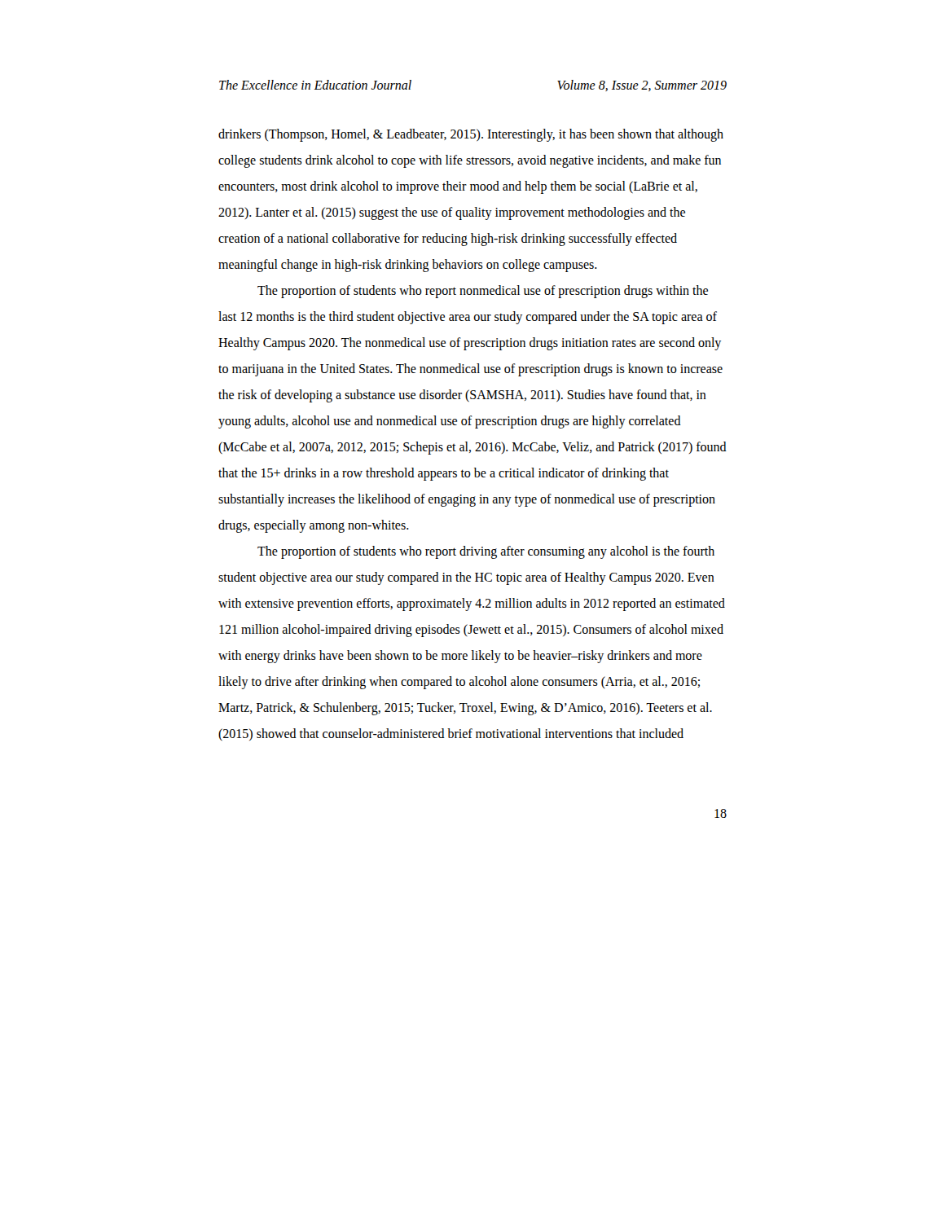The Excellence in Education Journal Volume 8, Issue 2, Summer 2019
drinkers (Thompson, Homel, & Leadbeater, 2015). Interestingly, it has been shown that although college students drink alcohol to cope with life stressors, avoid negative incidents, and make fun encounters, most drink alcohol to improve their mood and help them be social (LaBrie et al, 2012). Lanter et al. (2015) suggest the use of quality improvement methodologies and the creation of a national collaborative for reducing high-risk drinking successfully effected meaningful change in high-risk drinking behaviors on college campuses.
The proportion of students who report nonmedical use of prescription drugs within the last 12 months is the third student objective area our study compared under the SA topic area of Healthy Campus 2020. The nonmedical use of prescription drugs initiation rates are second only to marijuana in the United States. The nonmedical use of prescription drugs is known to increase the risk of developing a substance use disorder (SAMSHA, 2011). Studies have found that, in young adults, alcohol use and nonmedical use of prescription drugs are highly correlated (McCabe et al, 2007a, 2012, 2015; Schepis et al, 2016). McCabe, Veliz, and Patrick (2017) found that the 15+ drinks in a row threshold appears to be a critical indicator of drinking that substantially increases the likelihood of engaging in any type of nonmedical use of prescription drugs, especially among non-whites.
The proportion of students who report driving after consuming any alcohol is the fourth student objective area our study compared in the HC topic area of Healthy Campus 2020. Even with extensive prevention efforts, approximately 4.2 million adults in 2012 reported an estimated 121 million alcohol-impaired driving episodes (Jewett et al., 2015). Consumers of alcohol mixed with energy drinks have been shown to be more likely to be heavier–risky drinkers and more likely to drive after drinking when compared to alcohol alone consumers (Arria, et al., 2016; Martz, Patrick, & Schulenberg, 2015; Tucker, Troxel, Ewing, & D’Amico, 2016). Teeters et al. (2015) showed that counselor-administered brief motivational interventions that included
18